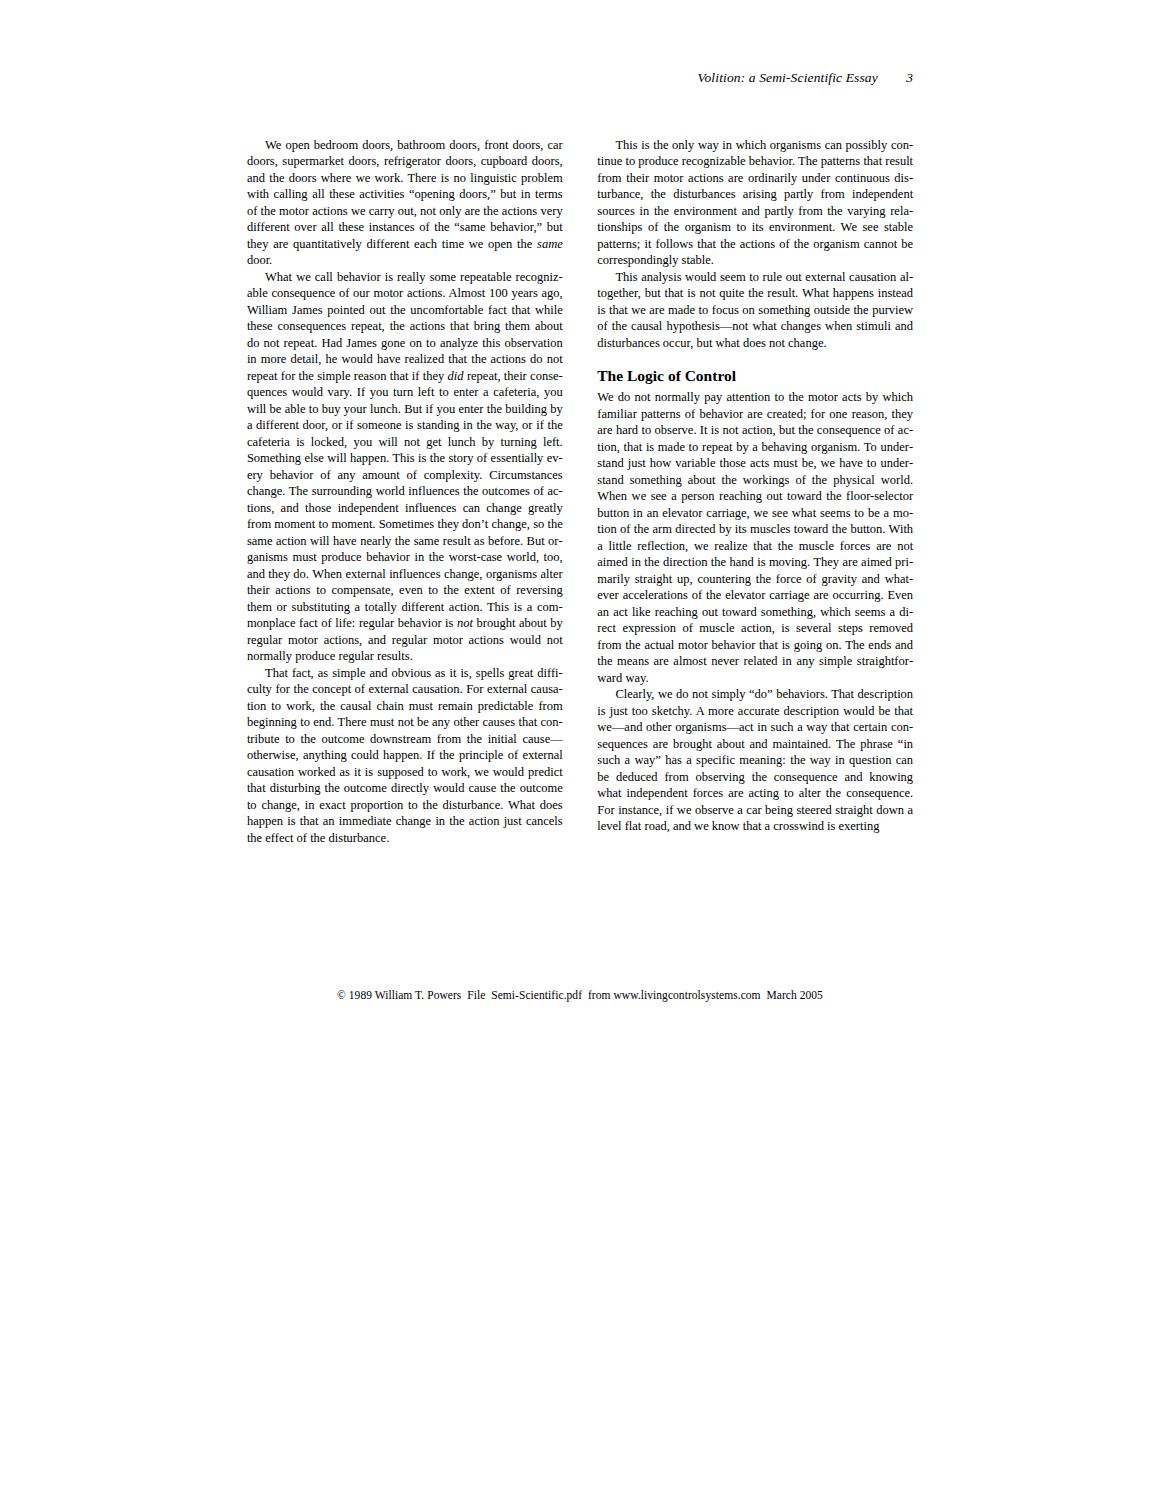Volition: a Semi-Scientific Essay3
We open bedroom doors, bathroom doors, front doors, car doors, supermarket doors, refrigerator doors, cupboard doors, and the doors where we work. There is no linguistic problem with calling all these activities “opening doors,” but in terms of the motor actions we carry out, not only are the actions very different over all these instances of the “same behavior,” but they are quantitatively different each time we open the same door.
What we call behavior is really some repeatable recognizable consequence of our motor actions. Almost 100 years ago, William James pointed out the uncomfortable fact that while these consequences repeat, the actions that bring them about do not repeat. Had James gone on to analyze this observation in more detail, he would have realized that the actions do not repeat for the simple reason that if they did repeat, their consequences would vary. If you turn left to enter a cafeteria, you will be able to buy your lunch. But if you enter the building by a different door, or if someone is standing in the way, or if the cafeteria is locked, you will not get lunch by turning left. Something else will happen. This is the story of essentially every behavior of any amount of complexity. Circumstances change. The surrounding world influences the outcomes of actions, and those independent influences can change greatly from moment to moment. Sometimes they don’t change, so the same action will have nearly the same result as before. But organisms must produce behavior in the worst-case world, too, and they do. When external influences change, organisms alter their actions to compensate, even to the extent of reversing them or substituting a totally different action. This is a commonplace fact of life: regular behavior is not brought about by regular motor actions, and regular motor actions would not normally produce regular results.
That fact, as simple and obvious as it is, spells great difficulty for the concept of external causation. For external causation to work, the causal chain must remain predictable from beginning to end. There must not be any other causes that contribute to the outcome downstream from the initial cause—otherwise, anything could happen. If the principle of external causation worked as it is supposed to work, we would predict that disturbing the outcome directly would cause the outcome to change, in exact proportion to the disturbance. What does happen is that an immediate change in the action just cancels the effect of the disturbance.
This is the only way in which organisms can possibly continue to produce recognizable behavior. The patterns that result from their motor actions are ordinarily under continuous disturbance, the disturbances arising partly from independent sources in the environment and partly from the varying relationships of the organism to its environment. We see stable patterns; it follows that the actions of the organism cannot be correspondingly stable.
This analysis would seem to rule out external causation altogether, but that is not quite the result. What happens instead is that we are made to focus on something outside the purview of the causal hypothesis—not what changes when stimuli and disturbances occur, but what does not change.
The Logic of Control
We do not normally pay attention to the motor acts by which familiar patterns of behavior are created; for one reason, they are hard to observe. It is not action, but the consequence of action, that is made to repeat by a behaving organism. To understand just how variable those acts must be, we have to understand something about the workings of the physical world. When we see a person reaching out toward the floor-selector button in an elevator carriage, we see what seems to be a motion of the arm directed by its muscles toward the button. With a little reflection, we realize that the muscle forces are not aimed in the direction the hand is moving. They are aimed primarily straight up, countering the force of gravity and whatever accelerations of the elevator carriage are occurring. Even an act like reaching out toward something, which seems a direct expression of muscle action, is several steps removed from the actual motor behavior that is going on. The ends and the means are almost never related in any simple straightforward way.
Clearly, we do not simply “do” behaviors. That description is just too sketchy. A more accurate description would be that we—and other organisms—act in such a way that certain consequences are brought about and maintained. The phrase “in such a way” has a specific meaning: the way in question can be deduced from observing the consequence and knowing what independent forces are acting to alter the consequence. For instance, if we observe a car being steered straight down a level flat road, and we know that a crosswind is exerting
© 1989 William T. Powers File Semi-Scientific.pdf from www.livingcontrolsystems.com March 2005